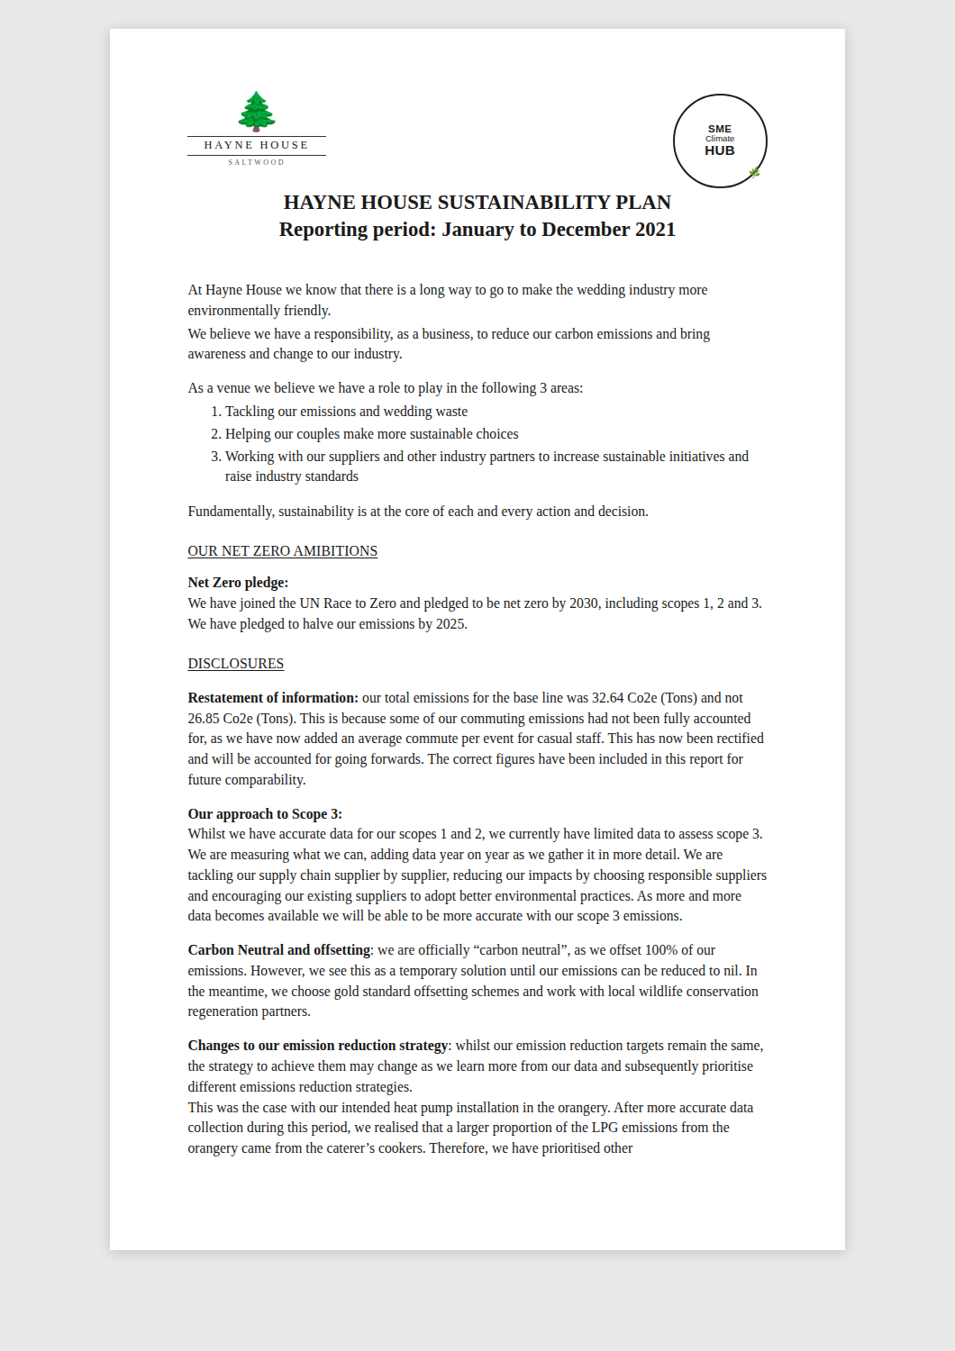🌲 HAYNE HOUSE SALTWOOD
SME Climate HUB 🌿
HAYNE HOUSE SUSTAINABILITY PLAN Reporting period: January to December 2021
At Hayne House we know that there is a long way to go to make the wedding industry more environmentally friendly.
We believe we have a responsibility, as a business, to reduce our carbon emissions and bring awareness and change to our industry.
As a venue we believe we have a role to play in the following 3 areas:
Tackling our emissions and wedding waste
Helping our couples make more sustainable choices
Working with our suppliers and other industry partners to increase sustainable initiatives and raise industry standards
Fundamentally, sustainability is at the core of each and every action and decision.
OUR NET ZERO AMIBITIONS
Net Zero pledge:
We have joined the UN Race to Zero and pledged to be net zero by 2030, including scopes 1, 2 and 3.
We have pledged to halve our emissions by 2025.
DISCLOSURES
Restatement of information:
our total emissions for the base line was 32.64 Co2e (Tons) and not 26.85 Co2e (Tons). This is because some of our commuting emissions had not been fully accounted for, as we have now added an average commute per event for casual staff. This has now been rectified and will be accounted for going forwards. The correct figures have been included in this report for future comparability.
Our approach to Scope 3:
Whilst we have accurate data for our scopes 1 and 2, we currently have limited data to assess scope 3. We are measuring what we can, adding data year on year as we gather it in more detail. We are tackling our supply chain supplier by supplier, reducing our impacts by choosing responsible suppliers and encouraging our existing suppliers to adopt better environmental practices. As more and more data becomes available we will be able to be more accurate with our scope 3 emissions.
Carbon Neutral and offsetting
: we are officially “carbon neutral”, as we offset 100% of our emissions. However, we see this as a temporary solution until our emissions can be reduced to nil. In the meantime, we choose gold standard offsetting schemes and work with local wildlife conservation regeneration partners.
Changes to our emission reduction strategy
: whilst our emission reduction targets remain the same, the strategy to achieve them may change as we learn more from our data and subsequently prioritise different emissions reduction strategies.
This was the case with our intended heat pump installation in the orangery. After more accurate data collection during this period, we realised that a larger proportion of the LPG emissions from the orangery came from the caterer’s cookers. Therefore, we have prioritised other